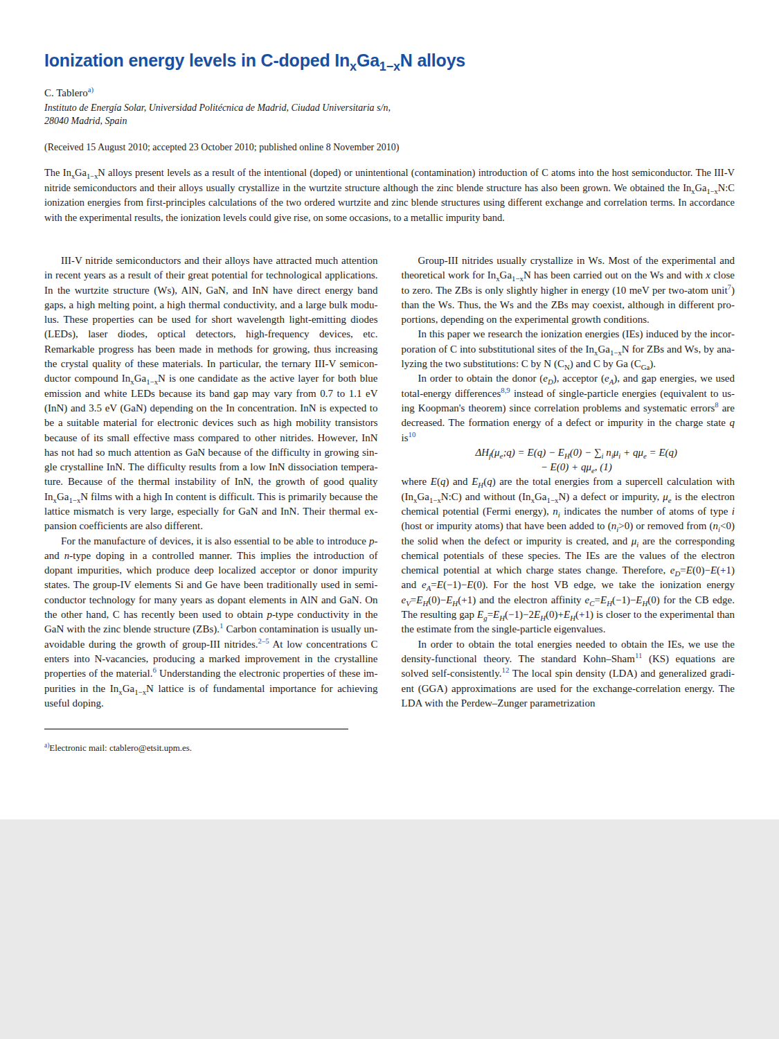Ionization energy levels in C-doped InxGa1−xN alloys
C. Tableroa)
Instituto de Energía Solar, Universidad Politécnica de Madrid, Ciudad Universitaria s/n,
28040 Madrid, Spain
(Received 15 August 2010; accepted 23 October 2010; published online 8 November 2010)
The InxGa1−xN alloys present levels as a result of the intentional (doped) or unintentional (contamination) introduction of C atoms into the host semiconductor. The III-V nitride semiconductors and their alloys usually crystallize in the wurtzite structure although the zinc blende structure has also been grown. We obtained the InxGa1−xN:C ionization energies from first-principles calculations of the two ordered wurtzite and zinc blende structures using different exchange and correlation terms. In accordance with the experimental results, the ionization levels could give rise, on some occasions, to a metallic impurity band.
III-V nitride semiconductors and their alloys have attracted much attention in recent years as a result of their great potential for technological applications. In the wurtzite structure (Ws), AlN, GaN, and InN have direct energy band gaps, a high melting point, a high thermal conductivity, and a large bulk modulus. These properties can be used for short wavelength light-emitting diodes (LEDs), laser diodes, optical detectors, high-frequency devices, etc. Remarkable progress has been made in methods for growing, thus increasing the crystal quality of these materials. In particular, the ternary III-V semiconductor compound InxGa1−xN is one candidate as the active layer for both blue emission and white LEDs because its band gap may vary from 0.7 to 1.1 eV (InN) and 3.5 eV (GaN) depending on the In concentration. InN is expected to be a suitable material for electronic devices such as high mobility transistors because of its small effective mass compared to other nitrides. However, InN has not had so much attention as GaN because of the difficulty in growing single crystalline InN. The difficulty results from a low InN dissociation temperature. Because of the thermal instability of InN, the growth of good quality InxGa1−xN films with a high In content is difficult. This is primarily because the lattice mismatch is very large, especially for GaN and InN. Their thermal expansion coefficients are also different.
For the manufacture of devices, it is also essential to be able to introduce p- and n-type doping in a controlled manner. This implies the introduction of dopant impurities, which produce deep localized acceptor or donor impurity states. The group-IV elements Si and Ge have been traditionally used in semiconductor technology for many years as dopant elements in AlN and GaN. On the other hand, C has recently been used to obtain p-type conductivity in the GaN with the zinc blende structure (ZBs).1 Carbon contamination is usually unavoidable during the growth of group-III nitrides.2–5 At low concentrations C enters into N-vacancies, producing a marked improvement in the crystalline properties of the material.6 Understanding the electronic properties of these impurities in the InxGa1−xN lattice is of fundamental importance for achieving useful doping.
Group-III nitrides usually crystallize in Ws. Most of the experimental and theoretical work for InxGa1−xN has been carried out on the Ws and with x close to zero. The ZBs is only slightly higher in energy (10 meV per two-atom unit7) than the Ws. Thus, the Ws and the ZBs may coexist, although in different proportions, depending on the experimental growth conditions.
In this paper we research the ionization energies (IEs) induced by the incorporation of C into substitutional sites of the InxGa1−xN for ZBs and Ws, by analyzing the two substitutions: C by N (CN) and C by Ga (CGa).
In order to obtain the donor (eD), acceptor (eA), and gap energies, we used total-energy differences8,9 instead of single-particle energies (equivalent to using Koopman's theorem) since correlation problems and systematic errors8 are decreased. The formation energy of a defect or impurity in the charge state q is10
ΔHf(μe;q) = E(q) − EH(0) − ∑i niμi + qμe = E(q)
− E(0) + qμe, (1)
where E(q) and EH(q) are the total energies from a supercell calculation with (InxGa1−xN:C) and without (InxGa1−xN) a defect or impurity, μe is the electron chemical potential (Fermi energy), ni indicates the number of atoms of type i (host or impurity atoms) that have been added to (ni>0) or removed from (ni<0) the solid when the defect or impurity is created, and μi are the corresponding chemical potentials of these species. The IEs are the values of the electron chemical potential at which charge states change. Therefore, eD=E(0)−E(+1) and eA=E(−1)−E(0). For the host VB edge, we take the ionization energy eV=EH(0)−EH(+1) and the electron affinity eC=EH(−1)−EH(0) for the CB edge. The resulting gap Eg=EH(−1)−2EH(0)+EH(+1) is closer to the experimental than the estimate from the single-particle eigenvalues.
In order to obtain the total energies needed to obtain the IEs, we use the density-functional theory. The standard Kohn–Sham11 (KS) equations are solved self-consistently.12 The local spin density (LDA) and generalized gradient (GGA) approximations are used for the exchange-correlation energy. The LDA with the Perdew–Zunger parametrization
a)Electronic mail: ctablero@etsit.upm.es.